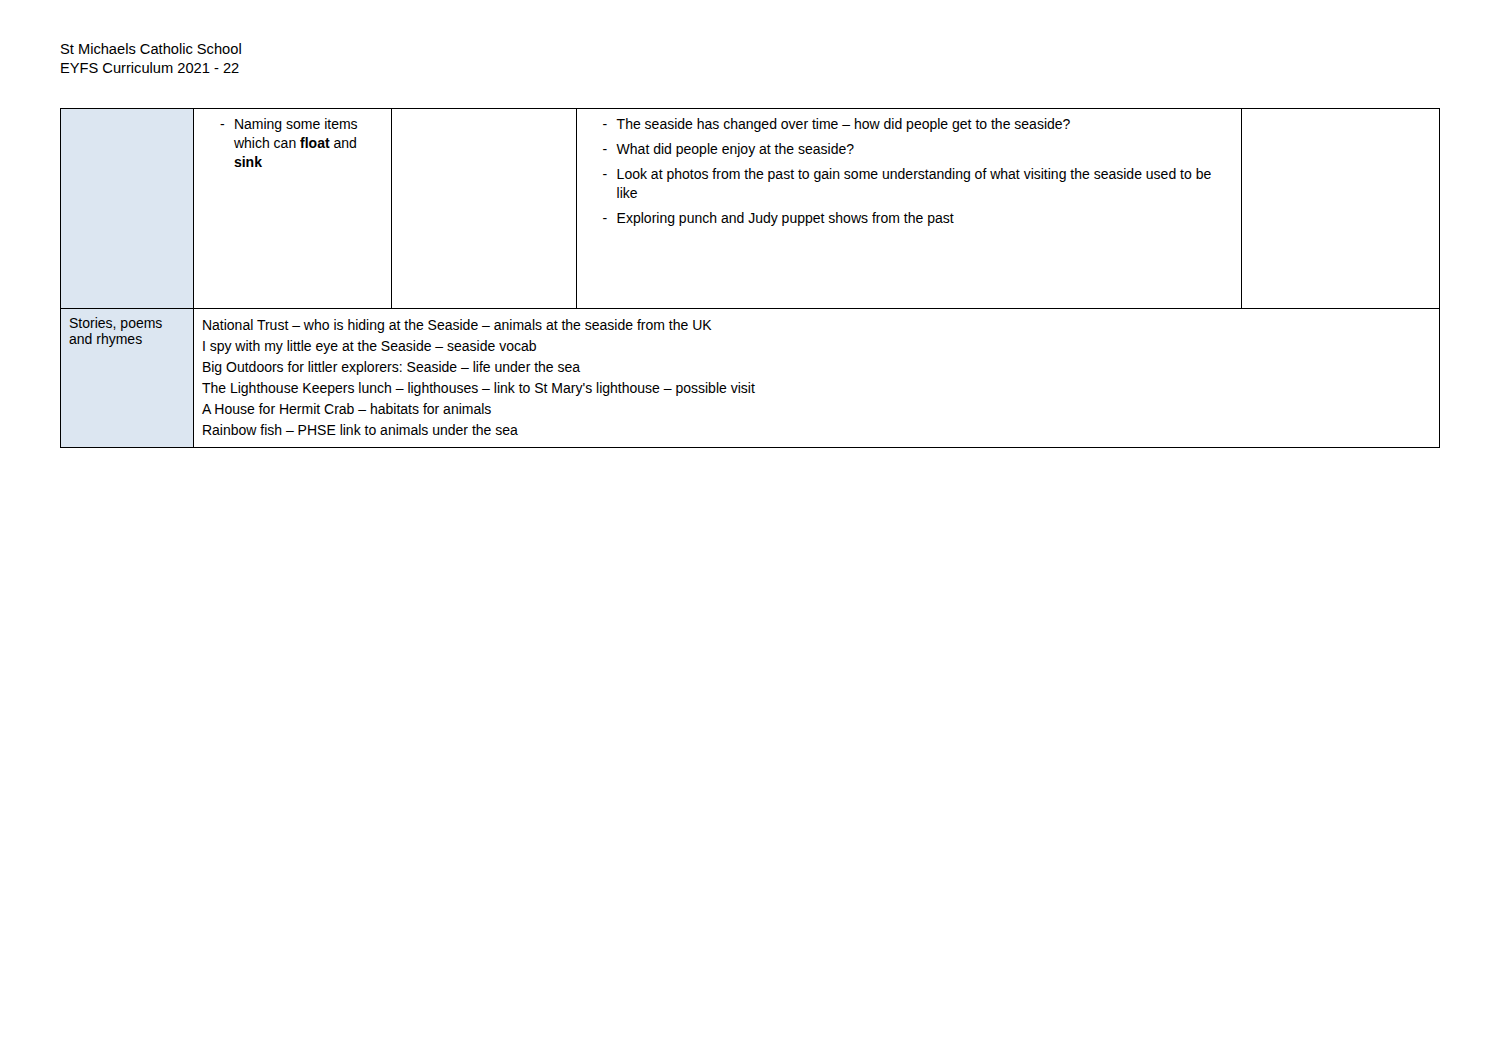St Michaels Catholic School
EYFS Curriculum 2021 - 22
| | Naming some items which can float and sink | | The seaside has changed over time – how did people get to the seaside? What did people enjoy at the seaside? Look at photos from the past to gain some understanding of what visiting the seaside used to be like Exploring punch and Judy puppet shows from the past | |
| Stories, poems and rhymes | National Trust – who is hiding at the Seaside – animals at the seaside from the UK I spy with my little eye at the Seaside – seaside vocab Big Outdoors for littler explorers: Seaside – life under the sea The Lighthouse Keepers lunch – lighthouses – link to St Mary's lighthouse – possible visit A House for Hermit Crab – habitats for animals Rainbow fish – PHSE link to animals under the sea |